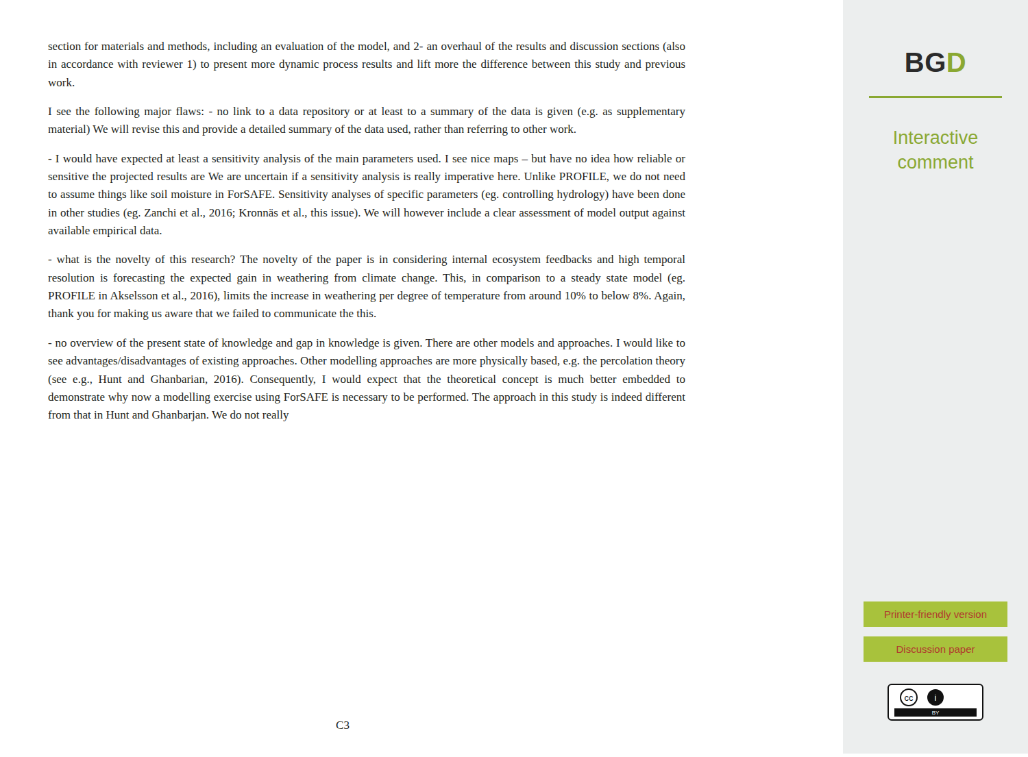BG D
Interactive
comment
Printer-friendly version Discussion paper
cc i BY
section for materials and methods, including an evaluation of the model, and 2- an overhaul of the results and discussion sections (also in accordance with reviewer 1) to present more dynamic process results and lift more the difference between this study and previous work.
I see the following major flaws: - no link to a data repository or at least to a summary of the data is given (e.g. as supplementary material) We will revise this and provide a detailed summary of the data used, rather than referring to other work.
- I would have expected at least a sensitivity analysis of the main parameters used. I see nice maps – but have no idea how reliable or sensitive the projected results are We are uncertain if a sensitivity analysis is really imperative here. Unlike PROFILE, we do not need to assume things like soil moisture in ForSAFE. Sensitivity analyses of specific parameters (eg. controlling hydrology) have been done in other studies (eg. Zanchi et al., 2016; Kronnäs et al., this issue). We will however include a clear assessment of model output against available empirical data.
- what is the novelty of this research? The novelty of the paper is in considering internal ecosystem feedbacks and high temporal resolution is forecasting the expected gain in weathering from climate change. This, in comparison to a steady state model (eg. PROFILE in Akselsson et al., 2016), limits the increase in weathering per degree of temperature from around 10% to below 8%. Again, thank you for making us aware that we failed to communicate the this.
- no overview of the present state of knowledge and gap in knowledge is given. There are other models and approaches. I would like to see advantages/disadvantages of existing approaches. Other modelling approaches are more physically based, e.g. the percolation theory (see e.g., Hunt and Ghanbarian, 2016). Consequently, I would expect that the theoretical concept is much better embedded to demonstrate why now a modelling exercise using ForSAFE is necessary to be performed. The approach in this study is indeed different from that in Hunt and Ghanbarjan. We do not really
C3